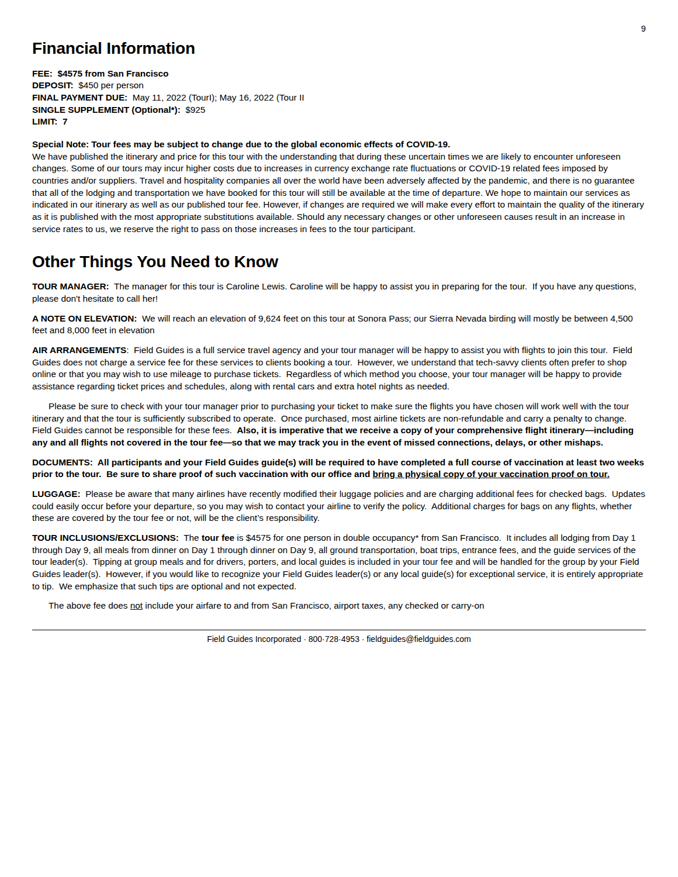9
Financial Information
FEE: $4575 from San Francisco
DEPOSIT: $450 per person
FINAL PAYMENT DUE: May 11, 2022 (TourI); May 16, 2022 (Tour II
SINGLE SUPPLEMENT (Optional*): $925
LIMIT: 7
Special Note: Tour fees may be subject to change due to the global economic effects of COVID-19.
We have published the itinerary and price for this tour with the understanding that during these uncertain times we are likely to encounter unforeseen changes. Some of our tours may incur higher costs due to increases in currency exchange rate fluctuations or COVID-19 related fees imposed by countries and/or suppliers. Travel and hospitality companies all over the world have been adversely affected by the pandemic, and there is no guarantee that all of the lodging and transportation we have booked for this tour will still be available at the time of departure. We hope to maintain our services as indicated in our itinerary as well as our published tour fee. However, if changes are required we will make every effort to maintain the quality of the itinerary as it is published with the most appropriate substitutions available. Should any necessary changes or other unforeseen causes result in an increase in service rates to us, we reserve the right to pass on those increases in fees to the tour participant.
Other Things You Need to Know
TOUR MANAGER: The manager for this tour is Caroline Lewis. Caroline will be happy to assist you in preparing for the tour. If you have any questions, please don't hesitate to call her!
A NOTE ON ELEVATION: We will reach an elevation of 9,624 feet on this tour at Sonora Pass; our Sierra Nevada birding will mostly be between 4,500 feet and 8,000 feet in elevation
AIR ARRANGEMENTS: Field Guides is a full service travel agency and your tour manager will be happy to assist you with flights to join this tour. Field Guides does not charge a service fee for these services to clients booking a tour. However, we understand that tech-savvy clients often prefer to shop online or that you may wish to use mileage to purchase tickets. Regardless of which method you choose, your tour manager will be happy to provide assistance regarding ticket prices and schedules, along with rental cars and extra hotel nights as needed.
Please be sure to check with your tour manager prior to purchasing your ticket to make sure the flights you have chosen will work well with the tour itinerary and that the tour is sufficiently subscribed to operate. Once purchased, most airline tickets are non-refundable and carry a penalty to change. Field Guides cannot be responsible for these fees. Also, it is imperative that we receive a copy of your comprehensive flight itinerary—including any and all flights not covered in the tour fee—so that we may track you in the event of missed connections, delays, or other mishaps.
DOCUMENTS: All participants and your Field Guides guide(s) will be required to have completed a full course of vaccination at least two weeks prior to the tour. Be sure to share proof of such vaccination with our office and bring a physical copy of your vaccination proof on tour.
LUGGAGE: Please be aware that many airlines have recently modified their luggage policies and are charging additional fees for checked bags. Updates could easily occur before your departure, so you may wish to contact your airline to verify the policy. Additional charges for bags on any flights, whether these are covered by the tour fee or not, will be the client’s responsibility.
TOUR INCLUSIONS/EXCLUSIONS: The tour fee is $4575 for one person in double occupancy* from San Francisco. It includes all lodging from Day 1 through Day 9, all meals from dinner on Day 1 through dinner on Day 9, all ground transportation, boat trips, entrance fees, and the guide services of the tour leader(s). Tipping at group meals and for drivers, porters, and local guides is included in your tour fee and will be handled for the group by your Field Guides leader(s). However, if you would like to recognize your Field Guides leader(s) or any local guide(s) for exceptional service, it is entirely appropriate to tip. We emphasize that such tips are optional and not expected.
The above fee does not include your airfare to and from San Francisco, airport taxes, any checked or carry-on
Field Guides Incorporated · 800·728·4953 · fieldguides@fieldguides.com